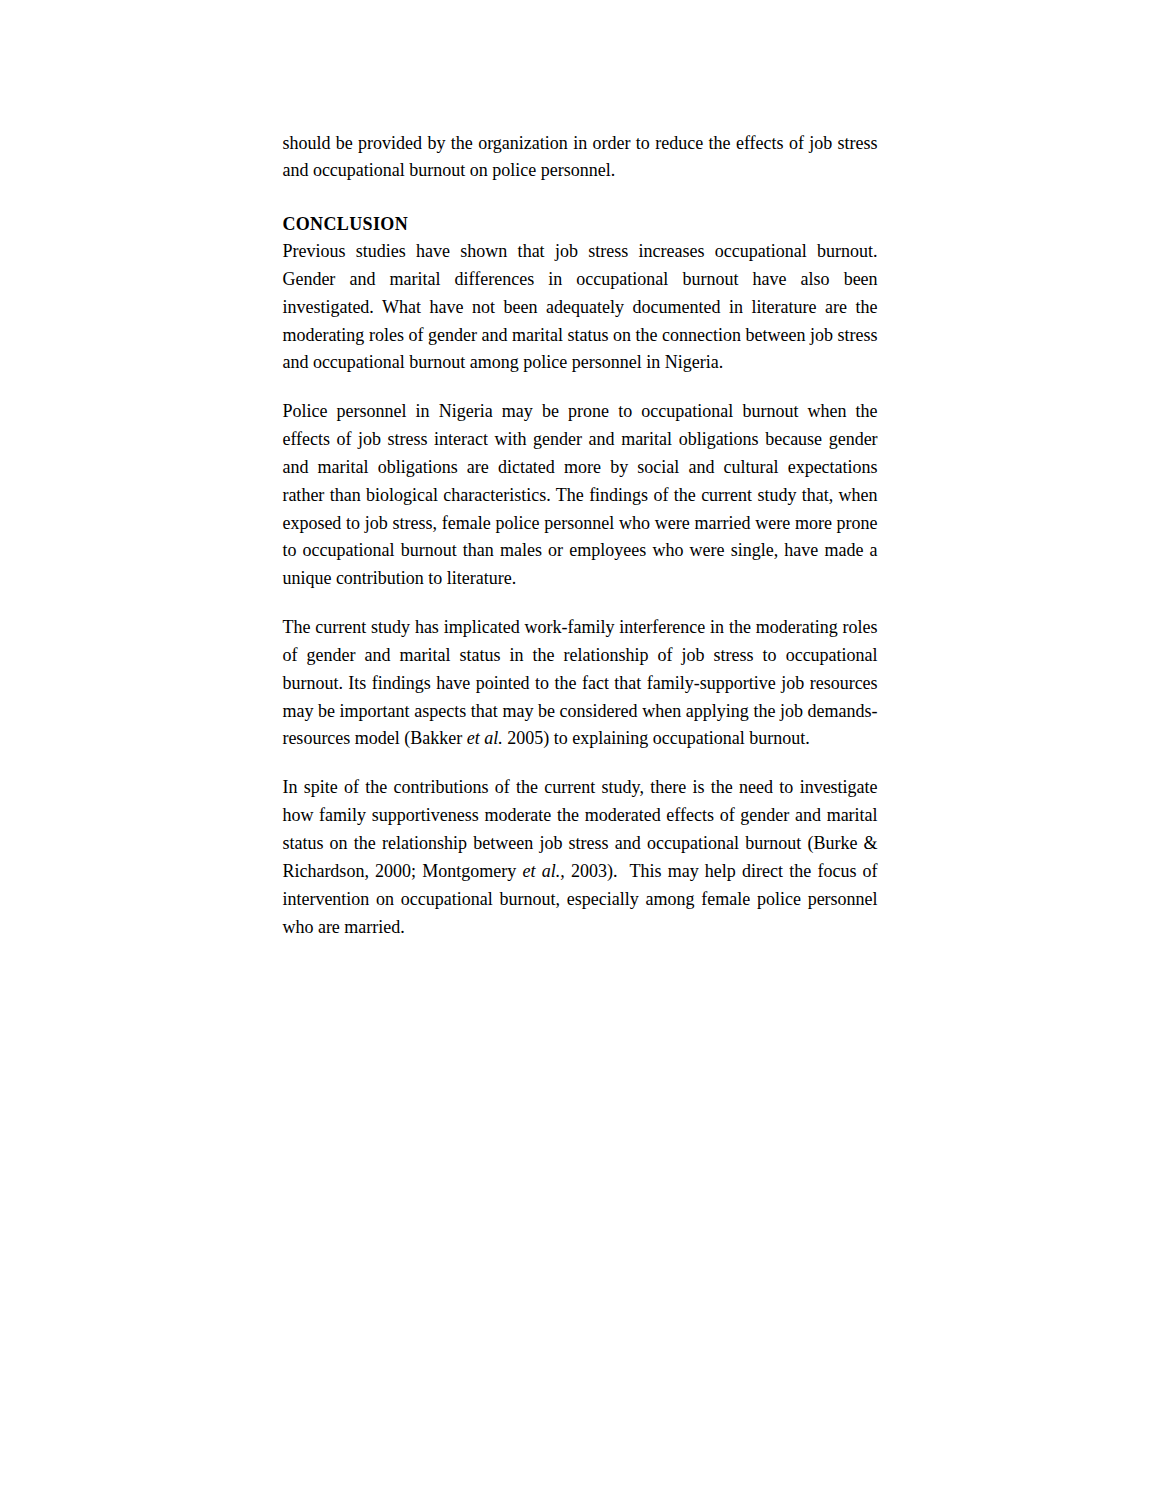should be provided by the organization in order to reduce the effects of job stress and occupational burnout on police personnel.
CONCLUSION
Previous studies have shown that job stress increases occupational burnout. Gender and marital differences in occupational burnout have also been investigated. What have not been adequately documented in literature are the moderating roles of gender and marital status on the connection between job stress and occupational burnout among police personnel in Nigeria.
Police personnel in Nigeria may be prone to occupational burnout when the effects of job stress interact with gender and marital obligations because gender and marital obligations are dictated more by social and cultural expectations rather than biological characteristics. The findings of the current study that, when exposed to job stress, female police personnel who were married were more prone to occupational burnout than males or employees who were single, have made a unique contribution to literature.
The current study has implicated work-family interference in the moderating roles of gender and marital status in the relationship of job stress to occupational burnout. Its findings have pointed to the fact that family-supportive job resources may be important aspects that may be considered when applying the job demands-resources model (Bakker et al. 2005) to explaining occupational burnout.
In spite of the contributions of the current study, there is the need to investigate how family supportiveness moderate the moderated effects of gender and marital status on the relationship between job stress and occupational burnout (Burke & Richardson, 2000; Montgomery et al., 2003). This may help direct the focus of intervention on occupational burnout, especially among female police personnel who are married.